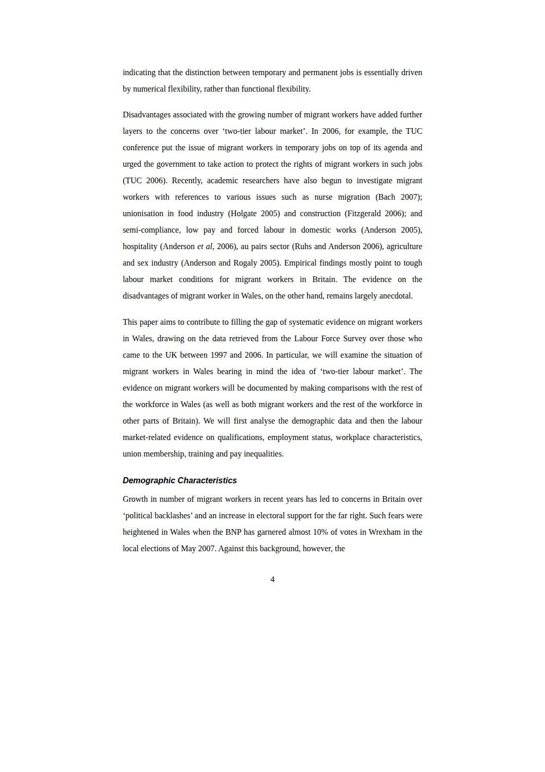indicating that the distinction between temporary and permanent jobs is essentially driven by numerical flexibility, rather than functional flexibility.
Disadvantages associated with the growing number of migrant workers have added further layers to the concerns over ‘two-tier labour market’. In 2006, for example, the TUC conference put the issue of migrant workers in temporary jobs on top of its agenda and urged the government to take action to protect the rights of migrant workers in such jobs (TUC 2006). Recently, academic researchers have also begun to investigate migrant workers with references to various issues such as nurse migration (Bach 2007); unionisation in food industry (Holgate 2005) and construction (Fitzgerald 2006); and semi-compliance, low pay and forced labour in domestic works (Anderson 2005), hospitality (Anderson et al, 2006), au pairs sector (Ruhs and Anderson 2006), agriculture and sex industry (Anderson and Rogaly 2005). Empirical findings mostly point to tough labour market conditions for migrant workers in Britain. The evidence on the disadvantages of migrant worker in Wales, on the other hand, remains largely anecdotal.
This paper aims to contribute to filling the gap of systematic evidence on migrant workers in Wales, drawing on the data retrieved from the Labour Force Survey over those who came to the UK between 1997 and 2006. In particular, we will examine the situation of migrant workers in Wales bearing in mind the idea of ‘two-tier labour market’. The evidence on migrant workers will be documented by making comparisons with the rest of the workforce in Wales (as well as both migrant workers and the rest of the workforce in other parts of Britain). We will first analyse the demographic data and then the labour market-related evidence on qualifications, employment status, workplace characteristics, union membership, training and pay inequalities.
Demographic Characteristics
Growth in number of migrant workers in recent years has led to concerns in Britain over ‘political backlashes’ and an increase in electoral support for the far right. Such fears were heightened in Wales when the BNP has garnered almost 10% of votes in Wrexham in the local elections of May 2007. Against this background, however, the
4